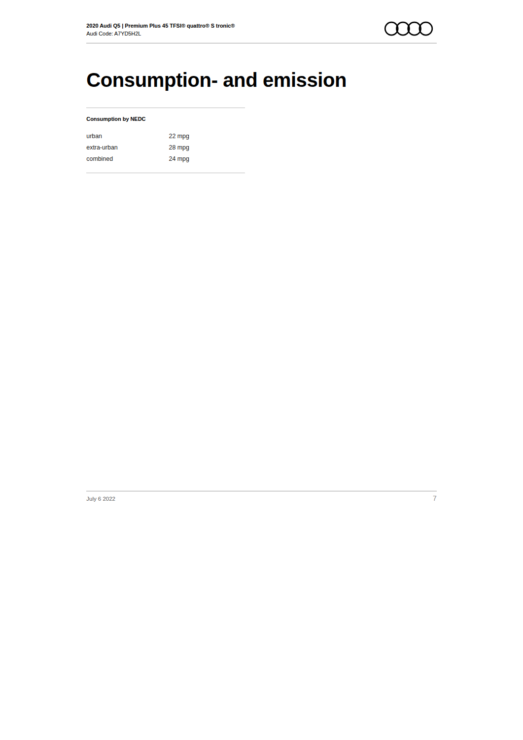2020 Audi Q5 | Premium Plus 45 TFSI® quattro® S tronic®
Audi Code: A7YD5H2L
Consumption- and emission
Consumption by NEDC
| urban | 22 mpg |
| extra-urban | 28 mpg |
| combined | 24 mpg |
July 6 2022 7